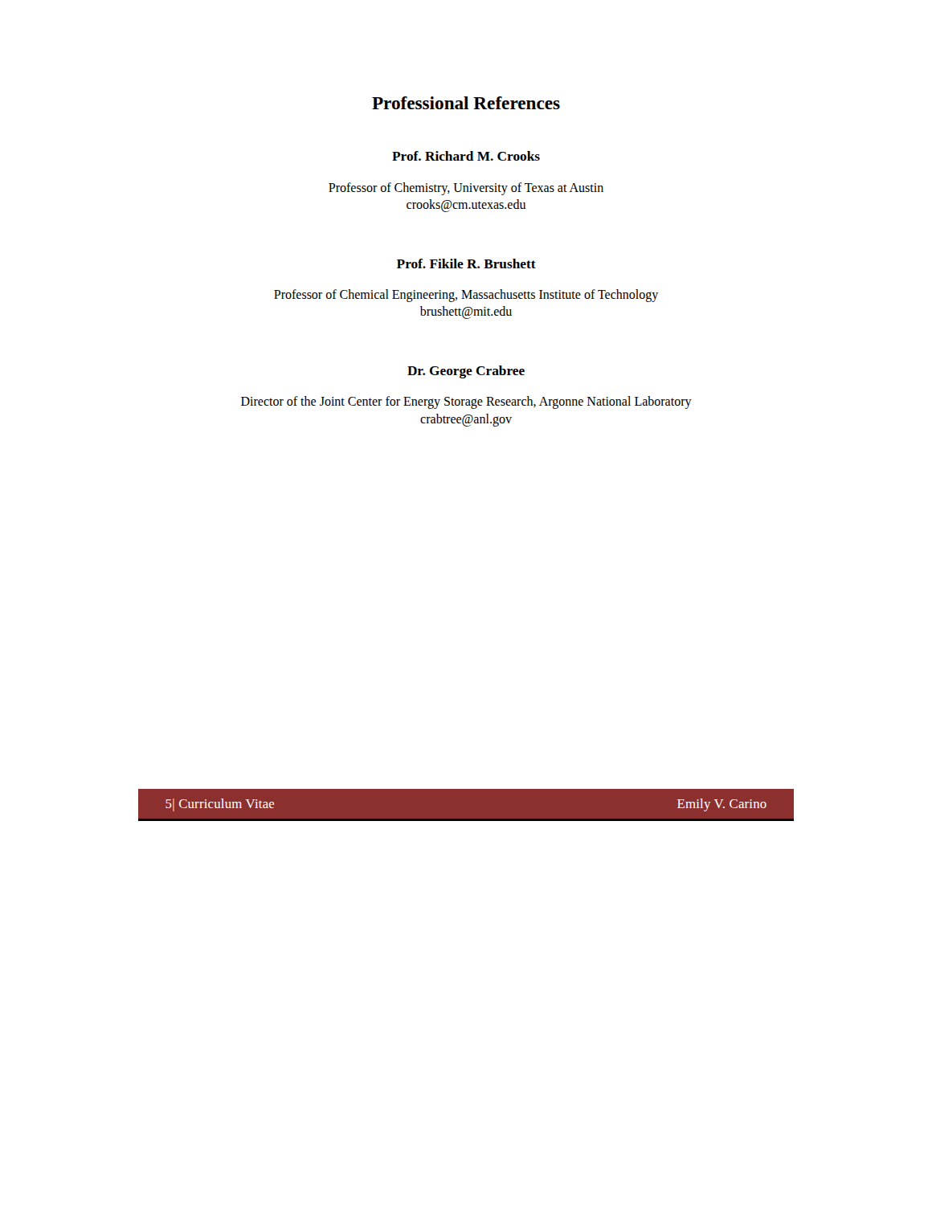Professional References
Prof. Richard M. Crooks
Professor of Chemistry, University of Texas at Austin
crooks@cm.utexas.edu
Prof. Fikile R. Brushett
Professor of Chemical Engineering, Massachusetts Institute of Technology
brushett@mit.edu
Dr. George Crabree
Director of the Joint Center for Energy Storage Research, Argonne National Laboratory
crabtree@anl.gov
5| Curriculum Vitae Emily V. Carino